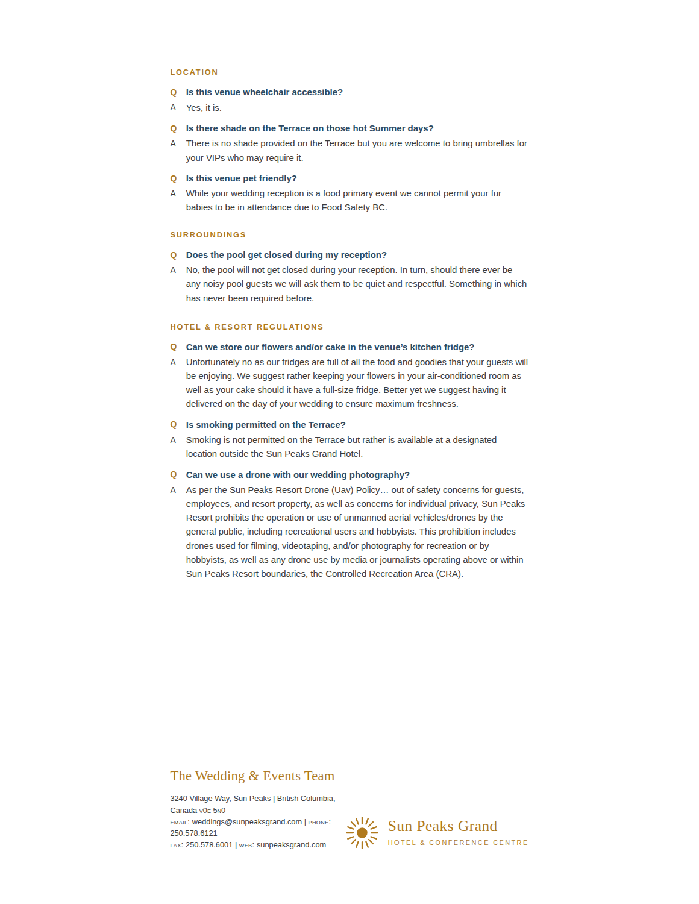Location
Q Is this venue wheelchair accessible?
A Yes, it is.
Q Is there shade on the Terrace on those hot Summer days?
A There is no shade provided on the Terrace but you are welcome to bring umbrellas for your VIPs who may require it.
Q Is this venue pet friendly?
A While your wedding reception is a food primary event we cannot permit your fur babies to be in attendance due to Food Safety BC.
Surroundings
Q Does the pool get closed during my reception?
A No, the pool will not get closed during your reception. In turn, should there ever be any noisy pool guests we will ask them to be quiet and respectful. Something in which has never been required before.
Hotel & Resort Regulations
Q Can we store our flowers and/or cake in the venue’s kitchen fridge?
A Unfortunately no as our fridges are full of all the food and goodies that your guests will be enjoying. We suggest rather keeping your flowers in your air-conditioned room as well as your cake should it have a full-size fridge. Better yet we suggest having it delivered on the day of your wedding to ensure maximum freshness.
Q Is smoking permitted on the Terrace?
A Smoking is not permitted on the Terrace but rather is available at a designated location outside the Sun Peaks Grand Hotel.
Q Can we use a drone with our wedding photography?
A As per the Sun Peaks Resort Drone (Uav) Policy… out of safety concerns for guests, employees, and resort property, as well as concerns for individual privacy, Sun Peaks Resort prohibits the operation or use of unmanned aerial vehicles/drones by the general public, including recreational users and hobbyists. This prohibition includes drones used for filming, videotaping, and/or photography for recreation or by hobbyists, as well as any drone use by media or journalists operating above or within Sun Peaks Resort boundaries, the Controlled Recreation Area (CRA).
The Wedding & Events Team
3240 Village Way, Sun Peaks | British Columbia, Canada v0e 5n0
EMAIL: weddings@sunpeaksgrand.com | PHONE: 250.578.6121
FAX: 250.578.6001 | WEB: sunpeaksgrand.com
Sun Peaks Grand
Hotel & Conference Centre